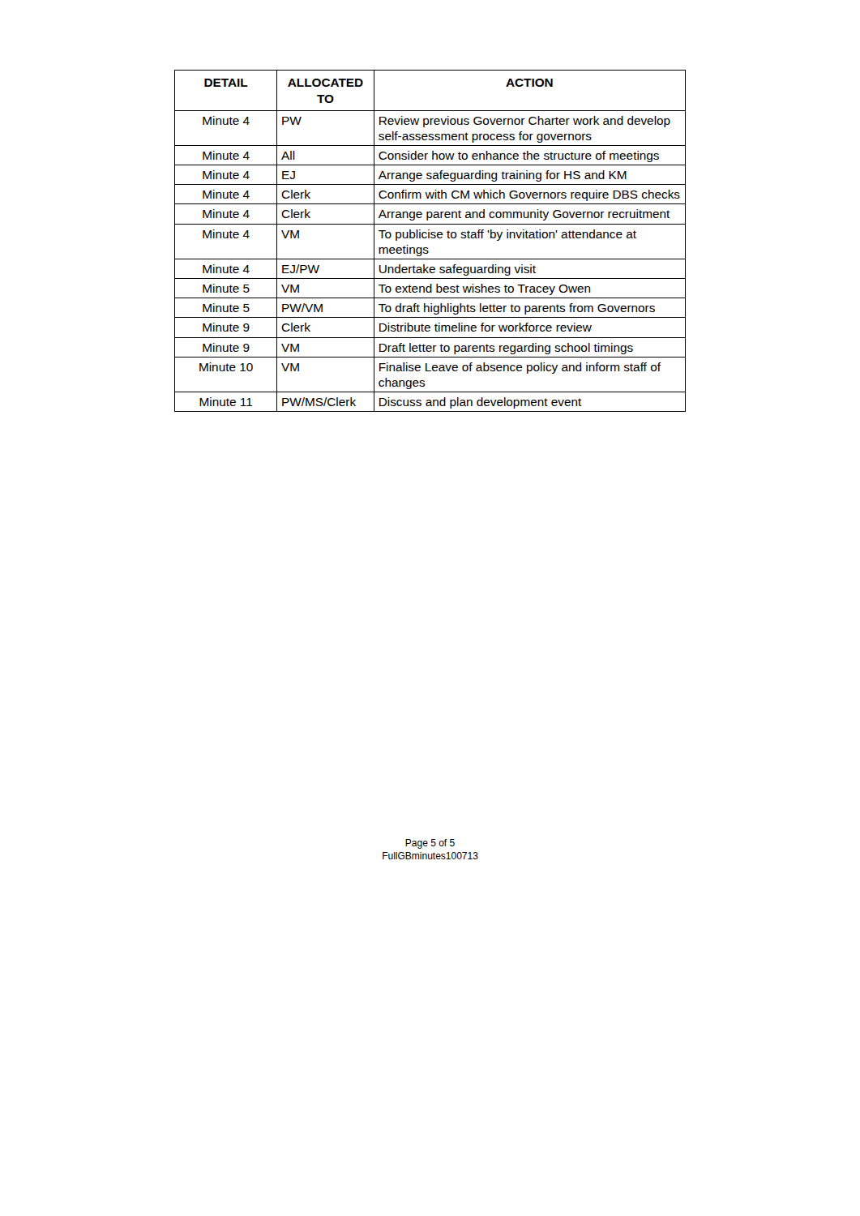| DETAIL | ALLOCATED TO | ACTION |
| --- | --- | --- |
| Minute 4 | PW | Review previous Governor Charter work and develop self-assessment process for governors |
| Minute 4 | All | Consider how to enhance the structure of meetings |
| Minute 4 | EJ | Arrange safeguarding training for HS and KM |
| Minute 4 | Clerk | Confirm with CM which Governors require DBS checks |
| Minute 4 | Clerk | Arrange parent and community Governor recruitment |
| Minute 4 | VM | To publicise to staff 'by invitation' attendance at meetings |
| Minute 4 | EJ/PW | Undertake safeguarding visit |
| Minute 5 | VM | To extend best wishes to Tracey Owen |
| Minute 5 | PW/VM | To draft highlights letter to parents from Governors |
| Minute 9 | Clerk | Distribute timeline for workforce review |
| Minute 9 | VM | Draft letter to parents regarding school timings |
| Minute 10 | VM | Finalise Leave of absence policy and inform staff of changes |
| Minute 11 | PW/MS/Clerk | Discuss and plan development event |
Page 5 of 5
FullGBminutes100713